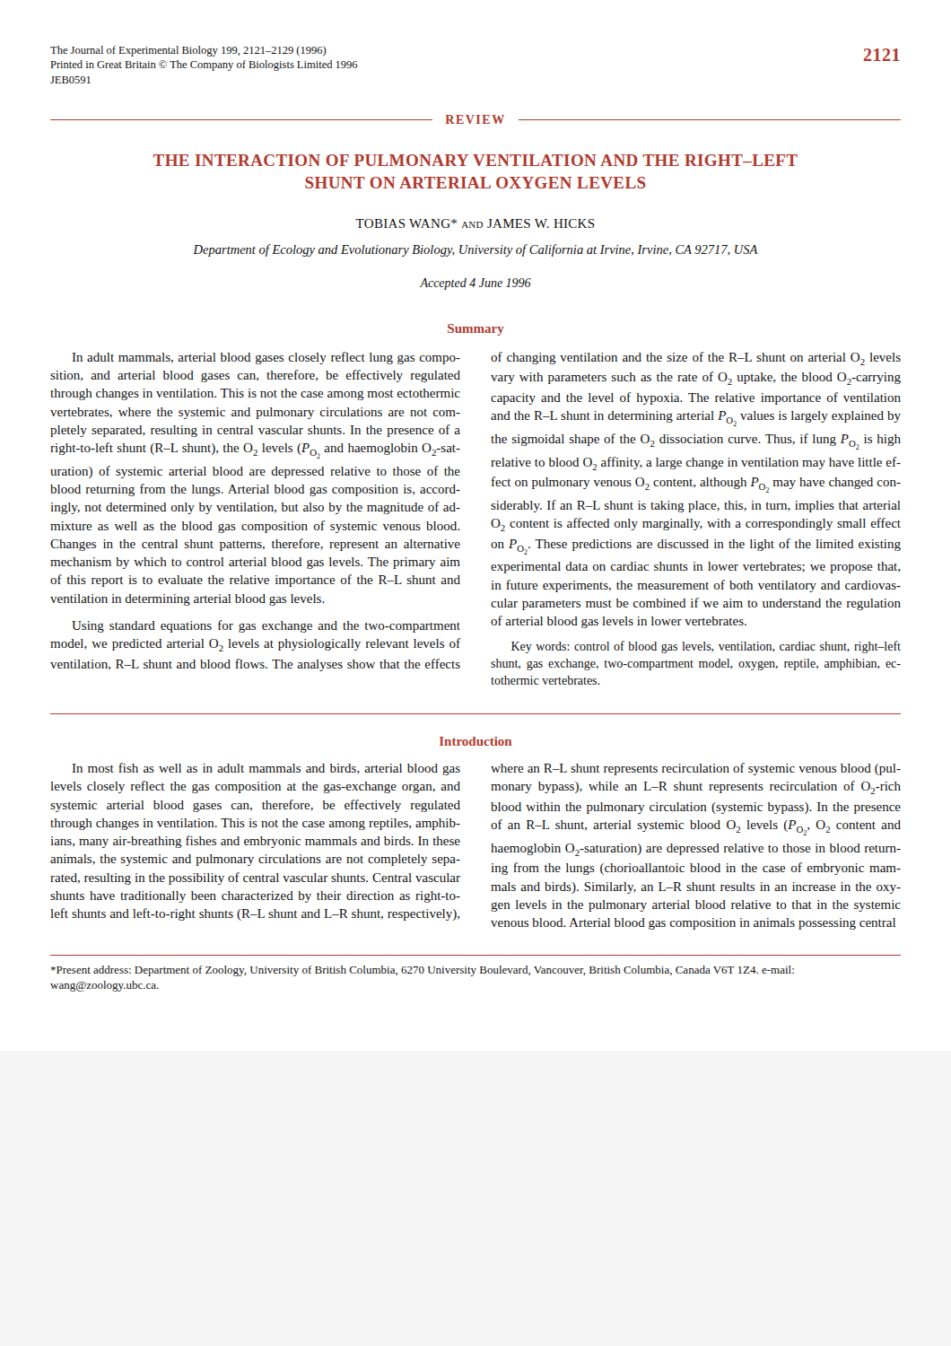The Journal of Experimental Biology 199, 2121–2129 (1996)
Printed in Great Britain © The Company of Biologists Limited 1996
JEB0591
2121
REVIEW
The interaction of pulmonary ventilation and the right–left
shunt on arterial oxygen levels
TOBIAS WANG* and JAMES W. HICKS
Department of Ecology and Evolutionary Biology, University of California at Irvine, Irvine, CA 92717, USA
Accepted 4 June 1996
Summary
In adult mammals, arterial blood gases closely reflect lung gas composition, and arterial blood gases can, therefore, be effectively regulated through changes in ventilation. This is not the case among most ectothermic vertebrates, where the systemic and pulmonary circulations are not completely separated, resulting in central vascular shunts. In the presence of a right-to-left shunt (R–L shunt), the O2 levels (PO2 and haemoglobin O2-saturation) of systemic arterial blood are depressed relative to those of the blood returning from the lungs. Arterial blood gas composition is, accordingly, not determined only by ventilation, but also by the magnitude of admixture as well as the blood gas composition of systemic venous blood. Changes in the central shunt patterns, therefore, represent an alternative mechanism by which to control arterial blood gas levels. The primary aim of this report is to evaluate the relative importance of the R–L shunt and ventilation in determining arterial blood gas levels.
Using standard equations for gas exchange and the two-compartment model, we predicted arterial O2 levels at physiologically relevant levels of ventilation, R–L shunt and blood flows. The analyses show that the effects of changing ventilation and the size of the R–L shunt on arterial O2 levels vary with parameters such as the rate of O2 uptake, the blood O2-carrying capacity and the level of hypoxia. The relative importance of ventilation and the R–L shunt in determining arterial PO2 values is largely explained by the sigmoidal shape of the O2 dissociation curve. Thus, if lung PO2 is high relative to blood O2 affinity, a large change in ventilation may have little effect on pulmonary venous O2 content, although PO2 may have changed considerably. If an R–L shunt is taking place, this, in turn, implies that arterial O2 content is affected only marginally, with a correspondingly small effect on PO2. These predictions are discussed in the light of the limited existing experimental data on cardiac shunts in lower vertebrates; we propose that, in future experiments, the measurement of both ventilatory and cardiovascular parameters must be combined if we aim to understand the regulation of arterial blood gas levels in lower vertebrates.
Key words: control of blood gas levels, ventilation, cardiac shunt, right–left shunt, gas exchange, two-compartment model, oxygen, reptile, amphibian, ectothermic vertebrates.
Introduction
In most fish as well as in adult mammals and birds, arterial blood gas levels closely reflect the gas composition at the gas-exchange organ, and systemic arterial blood gases can, therefore, be effectively regulated through changes in ventilation. This is not the case among reptiles, amphibians, many air-breathing fishes and embryonic mammals and birds. In these animals, the systemic and pulmonary circulations are not completely separated, resulting in the possibility of central vascular shunts. Central vascular shunts have traditionally been characterized by their direction as right-to-left shunts and left-to-right shunts (R–L shunt and L–R shunt, respectively), where an R–L shunt represents recirculation of systemic venous blood (pulmonary bypass), while an L–R shunt represents recirculation of O2-rich blood within the pulmonary circulation (systemic bypass). In the presence of an R–L shunt, arterial systemic blood O2 levels (PO2, O2 content and haemoglobin O2-saturation) are depressed relative to those in blood returning from the lungs (chorioallantoic blood in the case of embryonic mammals and birds). Similarly, an L–R shunt results in an increase in the oxygen levels in the pulmonary arterial blood relative to that in the systemic venous blood. Arterial blood gas composition in animals possessing central
*Present address: Department of Zoology, University of British Columbia, 6270 University Boulevard, Vancouver, British Columbia, Canada V6T 1Z4. e-mail: wang@zoology.ubc.ca.